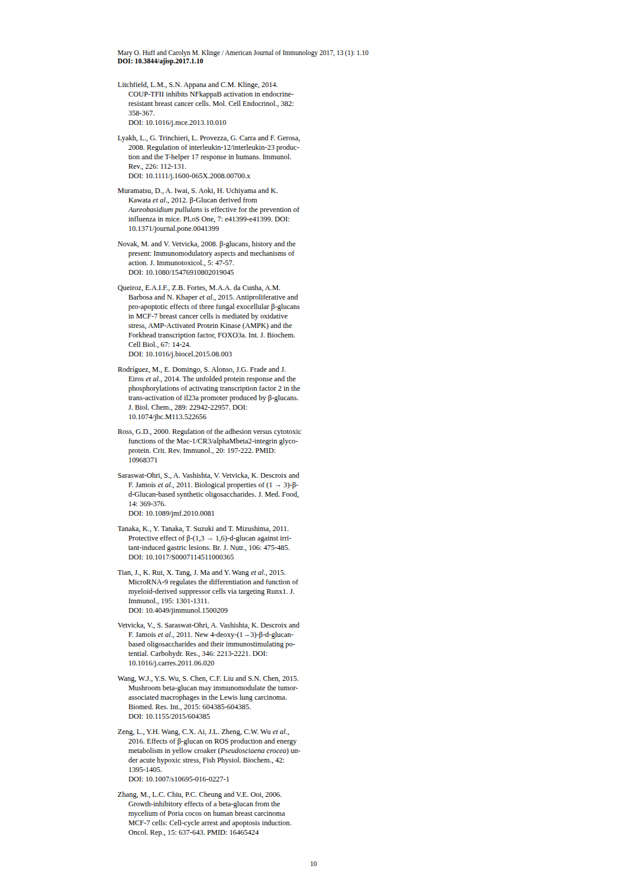Mary O. Huff and Carolyn M. Klinge / American Journal of Immunology 2017, 13 (1): 1.10
DOI: 10.3844/ajisp.2017.1.10
Litchfield, L.M., S.N. Appana and C.M. Klinge, 2014. COUP-TFII inhibits NFkappaB activation in endocrine-resistant breast cancer cells. Mol. Cell Endocrinol., 382: 358-367.
DOI: 10.1016/j.mce.2013.10.010
Lyakh, L., G. Trinchieri, L. Provezza, G. Carra and F. Gerosa, 2008. Regulation of interleukin-12/interleukin-23 production and the T-helper 17 response in humans. Immunol. Rev., 226: 112-131.
DOI: 10.1111/j.1600-065X.2008.00700.x
Muramatsu, D., A. Iwai, S. Aoki, H. Uchiyama and K. Kawata et al., 2012. β-Glucan derived from Aureobasidium pullulans is effective for the prevention of influenza in mice. PLoS One, 7: e41399-e41399. DOI: 10.1371/journal.pone.0041399
Novak, M. and V. Vetvicka, 2008. β-glucans, history and the present: Immunomodulatory aspects and mechanisms of action. J. Immunotoxicol., 5: 47-57.
DOI: 10.1080/15476910802019045
Queiroz, E.A.I.F., Z.B. Fortes, M.A.A. da Cunha, A.M. Barbosa and N. Khaper et al., 2015. Antiproliferative and pro-apoptotic effects of three fungal exocellular β-glucans in MCF-7 breast cancer cells is mediated by oxidative stress, AMP-Activated Protein Kinase (AMPK) and the Forkhead transcription factor, FOXO3a. Int. J. Biochem. Cell Biol., 67: 14-24.
DOI: 10.1016/j.biocel.2015.08.003
Rodríguez, M., E. Domingo, S. Alonso, J.G. Frade and J. Eiros et al., 2014. The unfolded protein response and the phosphorylations of activating transcription factor 2 in the trans-activation of il23a promoter produced by β-glucans. J. Biol. Chem., 289: 22942-22957. DOI: 10.1074/jbc.M113.522656
Ross, G.D., 2000. Regulation of the adhesion versus cytotoxic functions of the Mac-1/CR3/alphaMbeta2-integrin glycoprotein. Crit. Rev. Immunol., 20: 197-222. PMID: 10968371
Saraswat-Ohri, S., A. Vashishta, V. Vetvicka, K. Descroix and F. Jamois et al., 2011. Biological properties of (1 → 3)-β-d-Glucan-based synthetic oligosaccharides. J. Med. Food, 14: 369-376.
DOI: 10.1089/jmf.2010.0081
Tanaka, K., Y. Tanaka, T. Suzuki and T. Mizushima, 2011. Protective effect of β-(1,3 → 1,6)-d-glucan against irritant-induced gastric lesions. Br. J. Nutr., 106: 475-485.
DOI: 10.1017/S0007114511000365
Tian, J., K. Rui, X. Tang, J. Ma and Y. Wang et al., 2015. MicroRNA-9 regulates the differentiation and function of myeloid-derived suppressor cells via targeting Runx1. J. Immunol., 195: 1301-1311.
DOI: 10.4049/jimmunol.1500209
Vetvicka, V., S. Saraswat-Ohri, A. Vashishta, K. Descroix and F. Jamois et al., 2011. New 4-deoxy-(1→3)-β-d-glucan-based oligosaccharides and their immunostimulating potential. Carbohydr. Res., 346: 2213-2221. DOI: 10.1016/j.carres.2011.06.020
Wang, W.J., Y.S. Wu, S. Chen, C.F. Liu and S.N. Chen, 2015. Mushroom beta-glucan may immunomodulate the tumor-associated macrophages in the Lewis lung carcinoma. Biomed. Res. Int., 2015: 604385-604385.
DOI: 10.1155/2015/604385
Zeng, L., Y.H. Wang, C.X. Ai, J.L. Zheng, C.W. Wu et al., 2016. Effects of β-glucan on ROS production and energy metabolism in yellow croaker (Pseudosciaena crocea) under acute hypoxic stress, Fish Physiol. Biochem., 42: 1395-1405.
DOI: 10.1007/s10695-016-0227-1
Zhang, M., L.C. Chiu, P.C. Cheung and V.E. Ooi, 2006. Growth-inhibitory effects of a beta-glucan from the mycelium of Poria cocos on human breast carcinoma MCF-7 cells: Cell-cycle arrest and apoptosis induction. Oncol. Rep., 15: 637-643. PMID: 16465424
10